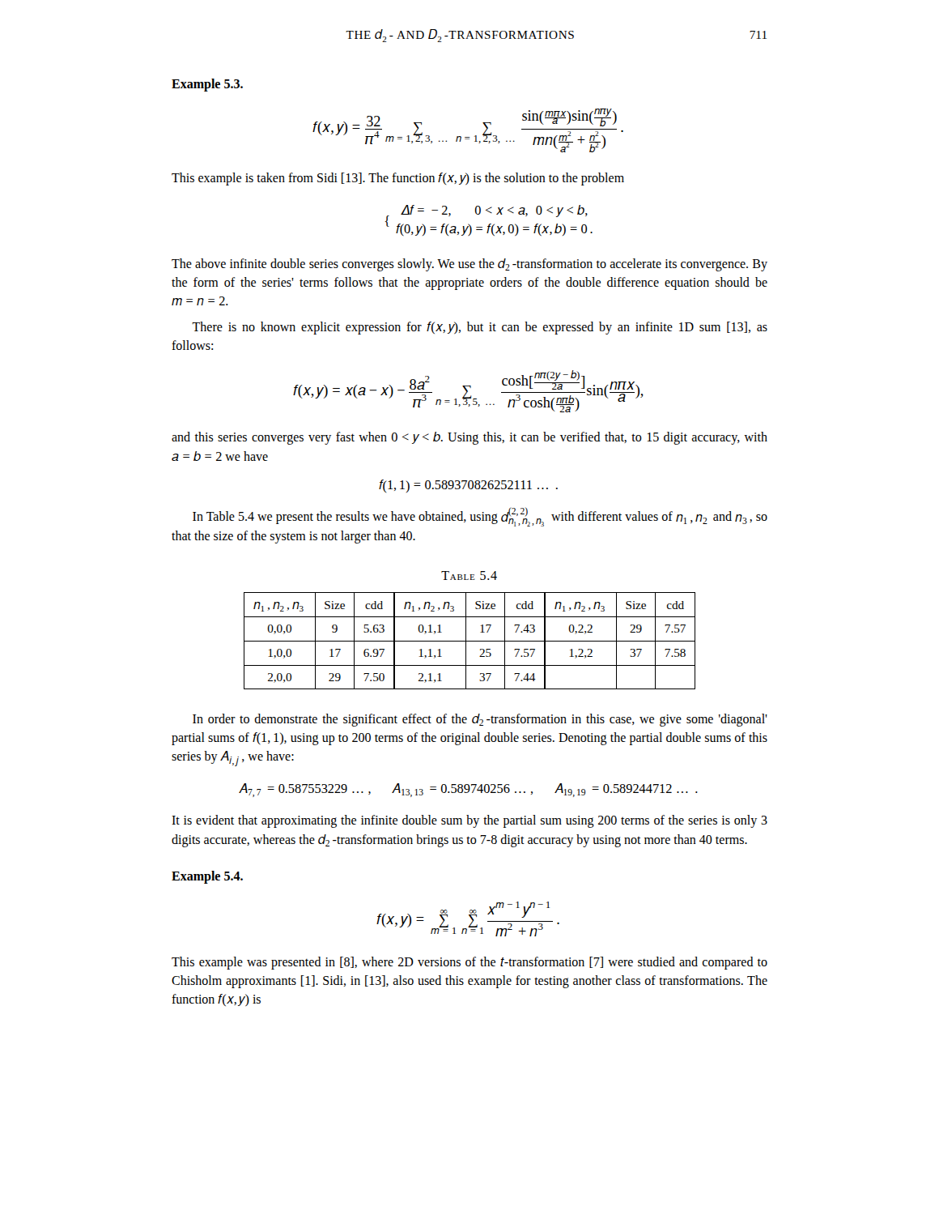THE d2- AND D2-TRANSFORMATIONS 711
Example 5.3.
f(x,y) = 32π4 ∑ m=1,2,3,… ∑ n=1,2,3,… sin(mπxa) sin(nπyb) mn( m2a2 + n2b2 ) .
This example is taken from Sidi [13]. The function f(x,y) is the solution to the problem
{ Δf=−2, 0<x<a, 0<y<b, f(0,y)= f(a,y)= f(x,0)= f(x,b)=0.
The above infinite double series converges slowly. We use the d2-transformation to accelerate its convergence. By the form of the series' terms follows that the appropriate orders of the double difference equation should be m=n=2.
There is no known explicit expression for f(x,y), but it can be expressed by an infinite 1D sum [13], as follows:
f(x,y) = x(a−x) − 8a2π3 ∑ n=1,3,5,… cosh[ nπ(2y−b)2a ] n3 cosh(nπb2a) sin(nπxa) ,
and this series converges very fast when 0<y<b. Using this, it can be verified that, to 15 digit accuracy, with a=b=2 we have
f(1,1) = 0.589370826252111….
In Table 5.4 we present the results we have obtained, using dn1,n2,n3(2,2) with different values of n1,n2 and n3, so that the size of the system is not larger than 40.
Table 5.4
| n 1 , n 2 , n 3 | Size | cdd | n 1 , n 2 , n 3 | Size | cdd | n 1 , n 2 , n 3 | Size | cdd |
| --- | --- | --- | --- | --- | --- | --- | --- | --- |
| 0,0,0 | 9 | 5.63 | 0,1,1 | 17 | 7.43 | 0,2,2 | 29 | 7.57 |
| 1,0,0 | 17 | 6.97 | 1,1,1 | 25 | 7.57 | 1,2,2 | 37 | 7.58 |
| 2,0,0 | 29 | 7.50 | 2,1,1 | 37 | 7.44 | | | |
In order to demonstrate the significant effect of the d2-transformation in this case, we give some 'diagonal' partial sums of f(1,1), using up to 200 terms of the original double series. Denoting the partial double sums of this series by Ai,j, we have:
A7,7 =0.587553229…, A13,13 =0.589740256…, A19,19 =0.589244712….
It is evident that approximating the infinite double sum by the partial sum using 200 terms of the series is only 3 digits accurate, whereas the d2-transformation brings us to 7-8 digit accuracy by using not more than 40 terms.
Example 5.4.
f(x,y) = ∑ m=1 ∞ ∑ n=1 ∞ xm−1yn−1 m2+n3 .
This example was presented in [8], where 2D versions of the t-transformation [7] were studied and compared to Chisholm approximants [1]. Sidi, in [13], also used this example for testing another class of transformations. The function f(x,y) is